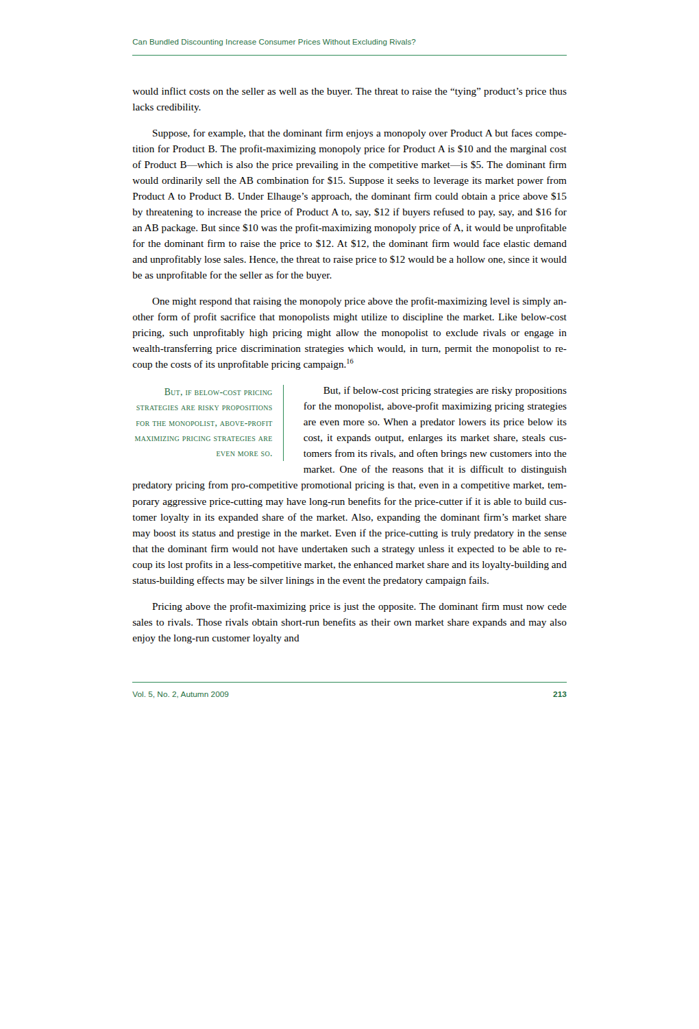Can Bundled Discounting Increase Consumer Prices Without Excluding Rivals?
would inflict costs on the seller as well as the buyer. The threat to raise the “tying” product’s price thus lacks credibility.
Suppose, for example, that the dominant firm enjoys a monopoly over Product A but faces competition for Product B. The profit-maximizing monopoly price for Product A is $10 and the marginal cost of Product B—which is also the price prevailing in the competitive market—is $5. The dominant firm would ordinarily sell the AB combination for $15. Suppose it seeks to leverage its market power from Product A to Product B. Under Elhauge’s approach, the dominant firm could obtain a price above $15 by threatening to increase the price of Product A to, say, $12 if buyers refused to pay, say, and $16 for an AB package. But since $10 was the profit-maximizing monopoly price of A, it would be unprofitable for the dominant firm to raise the price to $12. At $12, the dominant firm would face elastic demand and unprofitably lose sales. Hence, the threat to raise price to $12 would be a hollow one, since it would be as unprofitable for the seller as for the buyer.
One might respond that raising the monopoly price above the profit-maximizing level is simply another form of profit sacrifice that monopolists might utilize to discipline the market. Like below-cost pricing, such unprofitably high pricing might allow the monopolist to exclude rivals or engage in wealth-transferring price discrimination strategies which would, in turn, permit the monopolist to recoup the costs of its unprofitable pricing campaign.16
But, if below-cost pricing strategies are risky propositions for the monopolist, above-profit maximizing pricing strategies are even more so.
But, if below-cost pricing strategies are risky propositions for the monopolist, above-profit maximizing pricing strategies are even more so. When a predator lowers its price below its cost, it expands output, enlarges its market share, steals customers from its rivals, and often brings new customers into the market. One of the reasons that it is difficult to distinguish predatory pricing from pro-competitive promotional pricing is that, even in a competitive market, temporary aggressive price-cutting may have long-run benefits for the price-cutter if it is able to build customer loyalty in its expanded share of the market. Also, expanding the dominant firm’s market share may boost its status and prestige in the market. Even if the price-cutting is truly predatory in the sense that the dominant firm would not have undertaken such a strategy unless it expected to be able to recoup its lost profits in a less-competitive market, the enhanced market share and its loyalty-building and status-building effects may be silver linings in the event the predatory campaign fails.
Pricing above the profit-maximizing price is just the opposite. The dominant firm must now cede sales to rivals. Those rivals obtain short-run benefits as their own market share expands and may also enjoy the long-run customer loyalty and
Vol. 5, No. 2, Autumn 2009 213